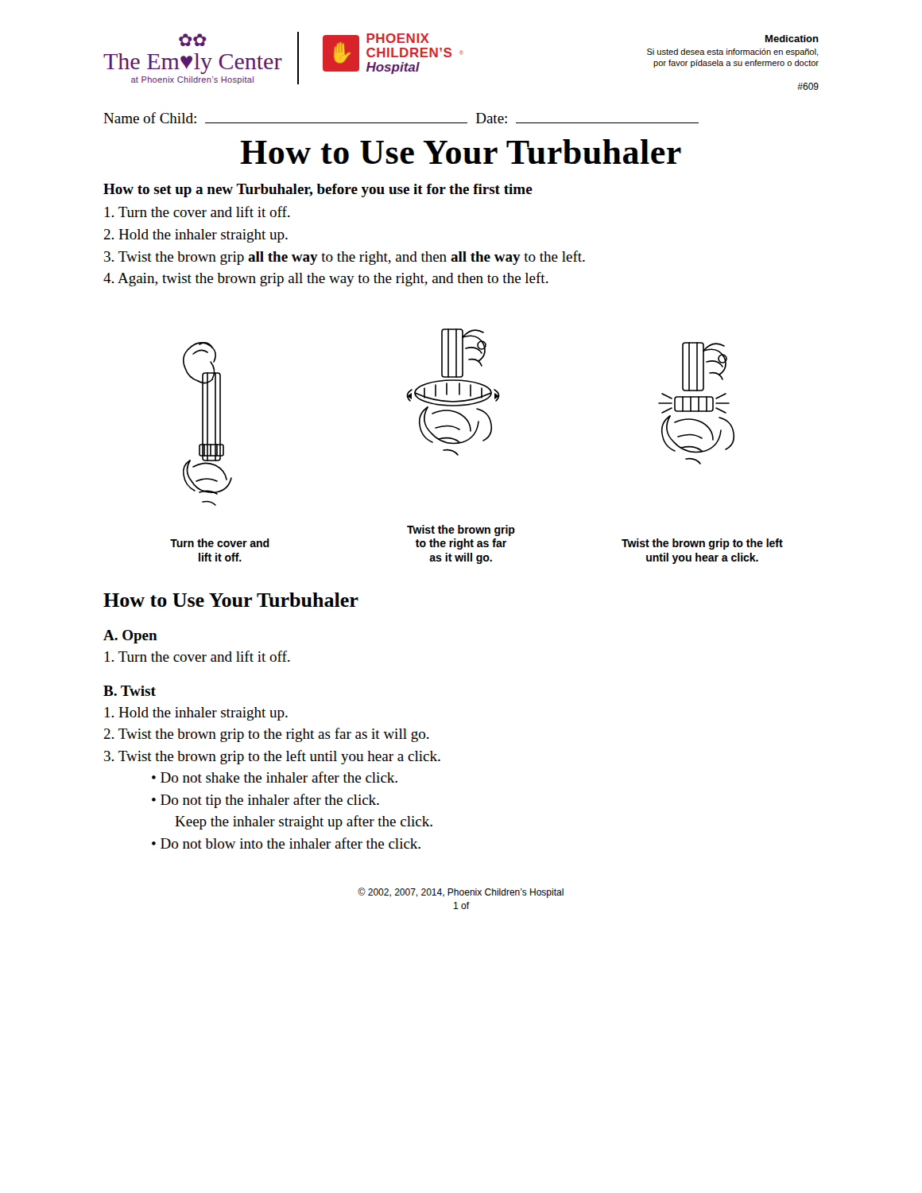✿✿
The Em♥ly Center
at Phoenix Children’s Hospital
✋
PHOENIX
CHILDREN’S
Hospital
®
Medication
Si usted desea esta información en español,
por favor pídasela a su enfermero o doctor
#609
Name of Child: Date:
How to Use Your Turbuhaler
How to set up a new Turbuhaler, before you use it for the first time
1. Turn the cover and lift it off.
2. Hold the inhaler straight up.
3. Twist the brown grip all the way to the right, and then all the way to the left.
4. Again, twist the brown grip all the way to the right, and then to the left.
Turn the cover and
lift it off.
Twist the brown grip
to the right as far
as it will go.
Twist the brown grip to the left
until you hear a click.
How to Use Your Turbuhaler
A. Open
1. Turn the cover and lift it off.
B. Twist
1. Hold the inhaler straight up.
2. Twist the brown grip to the right as far as it will go.
3. Twist the brown grip to the left until you hear a click.
Do not shake the inhaler after the click.
Do not tip the inhaler after the click.
Keep the inhaler straight up after the click.
Do not blow into the inhaler after the click.
© 2002, 2007, 2014, Phoenix Children’s Hospital
1 of